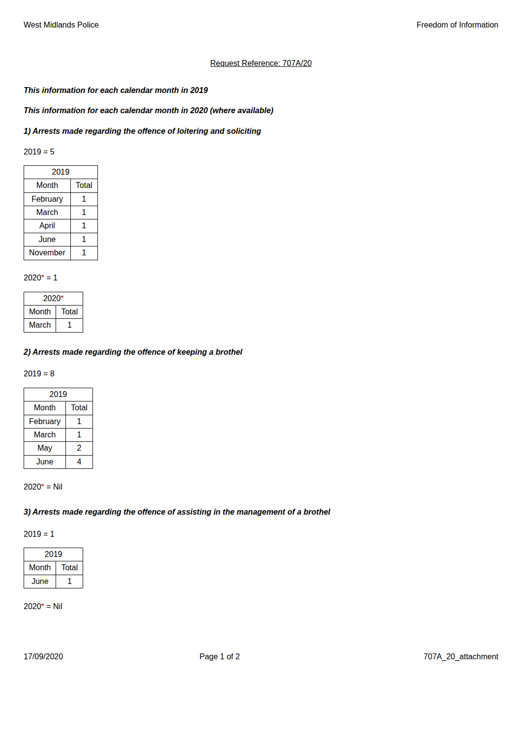West Midlands Police Freedom of Information
Request Reference: 707A/20
This information for each calendar month in 2019
This information for each calendar month in 2020 (where available)
1) Arrests made regarding the offence of loitering and soliciting
2019 = 5
| 2019 |
| Month | Total |
| February | 1 |
| March | 1 |
| April | 1 |
| June | 1 |
| November | 1 |
2020* = 1
| 2020 * |
| Month | Total |
| March | 1 |
2) Arrests made regarding the offence of keeping a brothel
2019 = 8
| 2019 |
| Month | Total |
| February | 1 |
| March | 1 |
| May | 2 |
| June | 4 |
2020* = Nil
3) Arrests made regarding the offence of assisting in the management of a brothel
2019 = 1
| 2019 |
| Month | Total |
| June | 1 |
2020* = Nil
17/09/2020 Page 1 of 2 707A_20_attachment